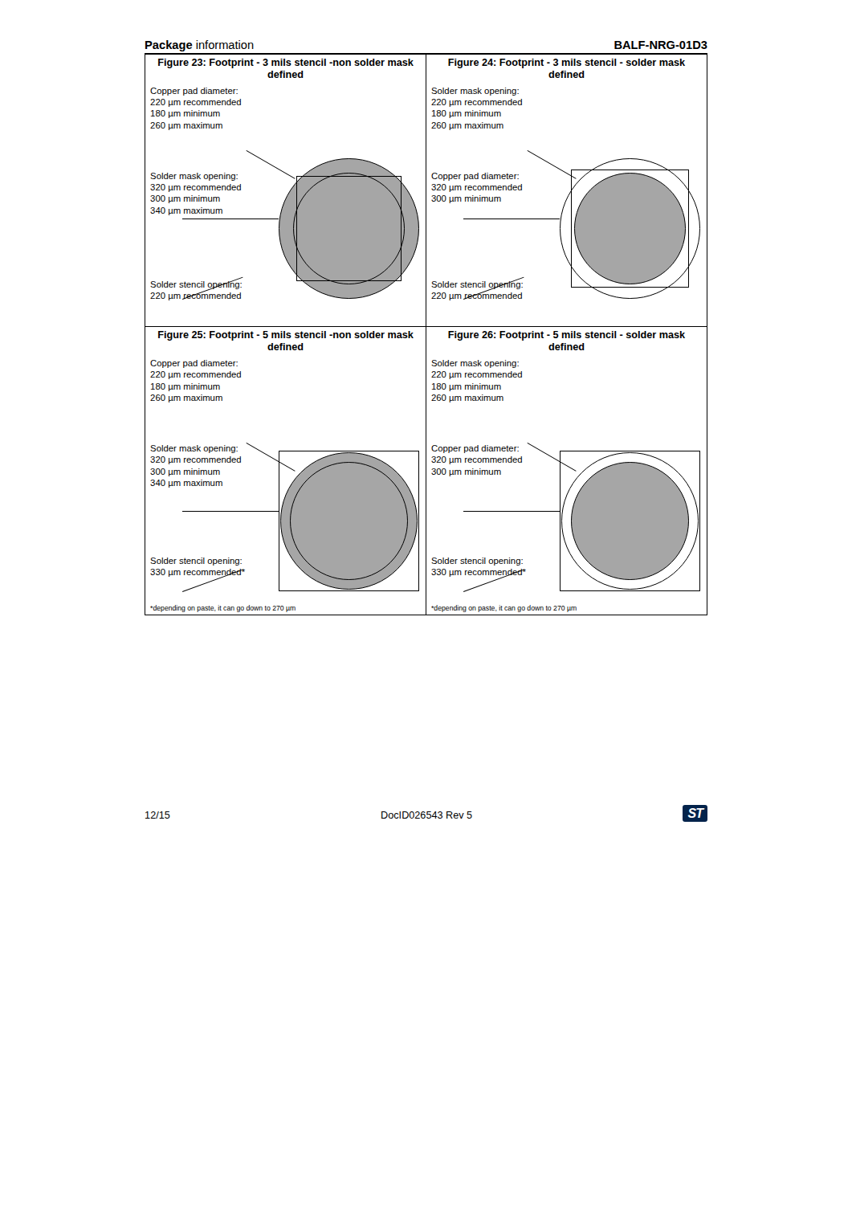Package information
BALF-NRG-01D3
| Figure 23: Footprint - 3 mils stencil -non solder mask defined Copper pad diameter: 220 µm recommended 180 µm minimum 260 µm maximum Solder mask opening: 320 µm recommended 300 µm minimum 340 µm maximum Solder stencil opening: 220 µm recommended | Figure 24: Footprint - 3 mils stencil - solder mask defined Solder mask opening: 220 µm recommended 180 µm minimum 260 µm maximum Copper pad diameter: 320 µm recommended 300 µm minimum Solder stencil opening: 220 µm recommended |
| Figure 25: Footprint - 5 mils stencil -non solder mask defined Copper pad diameter: 220 µm recommended 180 µm minimum 260 µm maximum Solder mask opening: 320 µm recommended 300 µm minimum 340 µm maximum Solder stencil opening: 330 µm recommended* *depending on paste, it can go down to 270 µm | Figure 26: Footprint - 5 mils stencil - solder mask defined Solder mask opening: 220 µm recommended 180 µm minimum 260 µm maximum Copper pad diameter: 320 µm recommended 300 µm minimum Solder stencil opening: 330 µm recommended* *depending on paste, it can go down to 270 µm |
12/15
DocID026543 Rev 5
ST